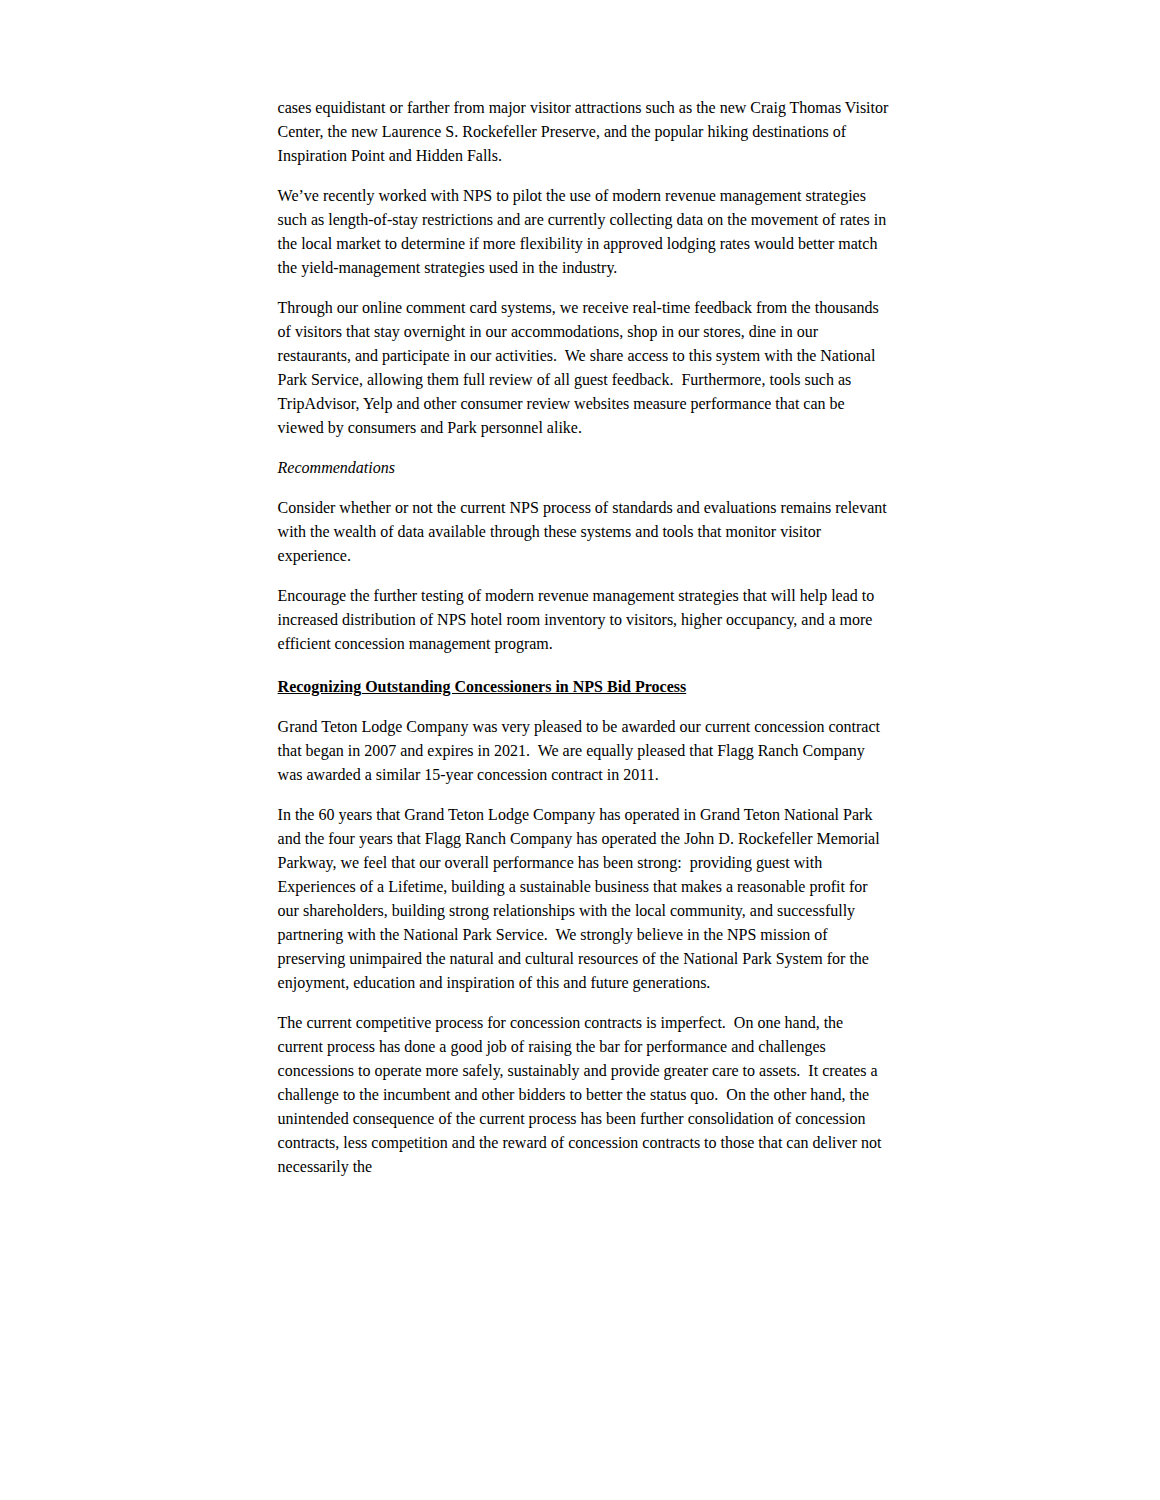cases equidistant or farther from major visitor attractions such as the new Craig Thomas Visitor Center, the new Laurence S. Rockefeller Preserve, and the popular hiking destinations of Inspiration Point and Hidden Falls.
We’ve recently worked with NPS to pilot the use of modern revenue management strategies such as length-of-stay restrictions and are currently collecting data on the movement of rates in the local market to determine if more flexibility in approved lodging rates would better match the yield-management strategies used in the industry.
Through our online comment card systems, we receive real-time feedback from the thousands of visitors that stay overnight in our accommodations, shop in our stores, dine in our restaurants, and participate in our activities. We share access to this system with the National Park Service, allowing them full review of all guest feedback. Furthermore, tools such as TripAdvisor, Yelp and other consumer review websites measure performance that can be viewed by consumers and Park personnel alike.
Recommendations
Consider whether or not the current NPS process of standards and evaluations remains relevant with the wealth of data available through these systems and tools that monitor visitor experience.
Encourage the further testing of modern revenue management strategies that will help lead to increased distribution of NPS hotel room inventory to visitors, higher occupancy, and a more efficient concession management program.
Recognizing Outstanding Concessioners in NPS Bid Process
Grand Teton Lodge Company was very pleased to be awarded our current concession contract that began in 2007 and expires in 2021. We are equally pleased that Flagg Ranch Company was awarded a similar 15-year concession contract in 2011.
In the 60 years that Grand Teton Lodge Company has operated in Grand Teton National Park and the four years that Flagg Ranch Company has operated the John D. Rockefeller Memorial Parkway, we feel that our overall performance has been strong: providing guest with Experiences of a Lifetime, building a sustainable business that makes a reasonable profit for our shareholders, building strong relationships with the local community, and successfully partnering with the National Park Service. We strongly believe in the NPS mission of preserving unimpaired the natural and cultural resources of the National Park System for the enjoyment, education and inspiration of this and future generations.
The current competitive process for concession contracts is imperfect. On one hand, the current process has done a good job of raising the bar for performance and challenges concessions to operate more safely, sustainably and provide greater care to assets. It creates a challenge to the incumbent and other bidders to better the status quo. On the other hand, the unintended consequence of the current process has been further consolidation of concession contracts, less competition and the reward of concession contracts to those that can deliver not necessarily the